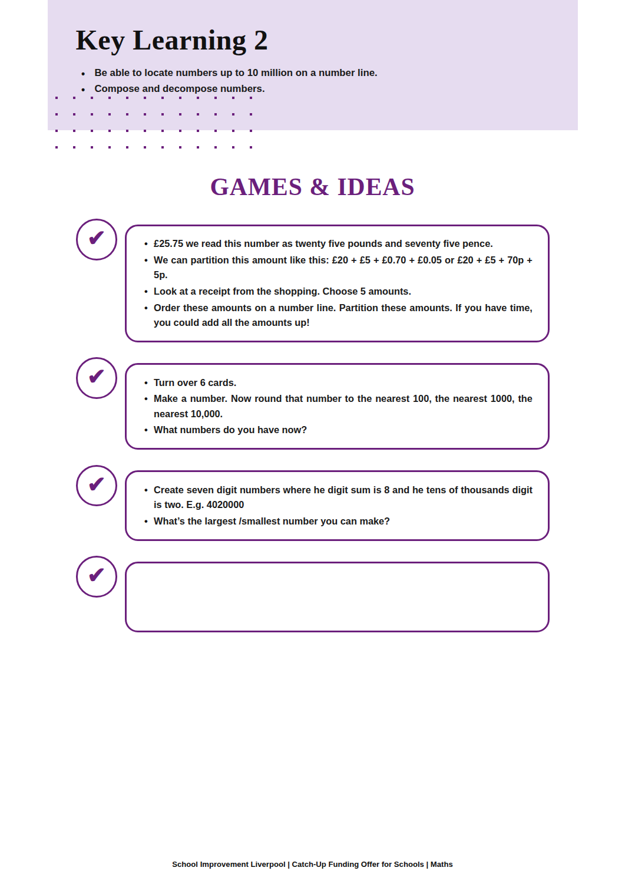Key Learning 2
Be able to locate numbers up to 10 million on a number line.
Compose and decompose numbers.
Games & Ideas
✔
£25.75 we read this number as twenty five pounds and seventy five pence.
We can partition this amount like this: £20 + £5 + £0.70 + £0.05 or £20 + £5 + 70p + 5p.
Look at a receipt from the shopping. Choose 5 amounts.
Order these amounts on a number line. Partition these amounts. If you have time, you could add all the amounts up!
✔
Turn over 6 cards.
Make a number. Now round that number to the nearest 100, the nearest 1000, the nearest 10,000.
What numbers do you have now?
✔
Create seven digit numbers where he digit sum is 8 and he tens of thousands digit is two. E.g. 4020000
What’s the largest /smallest number you can make?
✔
School Improvement Liverpool | Catch-Up Funding Offer for Schools | Maths